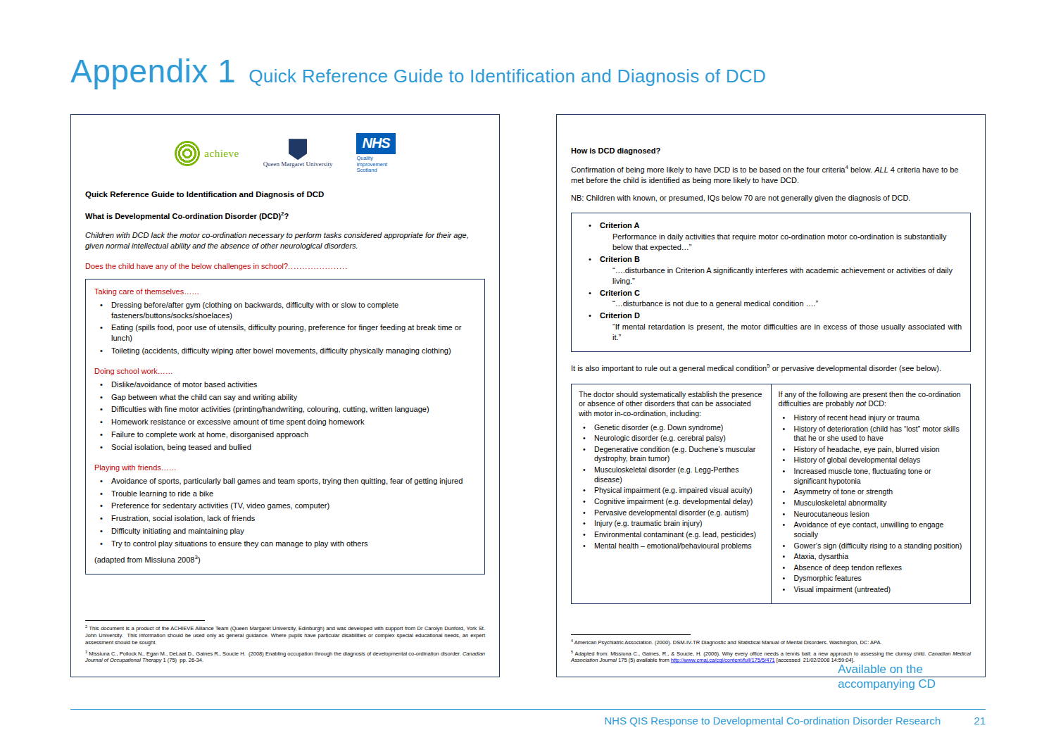Appendix 1 Quick Reference Guide to Identification and Diagnosis of DCD
achieve
Queen Margaret University
NHS
Quality
Improvement
Scotland
Quick Reference Guide to Identification and Diagnosis of DCD
What is Developmental Co-ordination Disorder (DCD)2?
Children with DCD lack the motor co-ordination necessary to perform tasks considered appropriate for their age, given normal intellectual ability and the absence of other neurological disorders.
Does the child have any of the below challenges in school?.....................
Taking care of themselves……
Dressing before/after gym (clothing on backwards, difficulty with or slow to complete fasteners/buttons/socks/shoelaces)
Eating (spills food, poor use of utensils, difficulty pouring, preference for finger feeding at break time or lunch)
Toileting (accidents, difficulty wiping after bowel movements, difficulty physically managing clothing)
Doing school work……
Dislike/avoidance of motor based activities
Gap between what the child can say and writing ability
Difficulties with fine motor activities (printing/handwriting, colouring, cutting, written language)
Homework resistance or excessive amount of time spent doing homework
Failure to complete work at home, disorganised approach
Social isolation, being teased and bullied
Playing with friends……
Avoidance of sports, particularly ball games and team sports, trying then quitting, fear of getting injured
Trouble learning to ride a bike
Preference for sedentary activities (TV, video games, computer)
Frustration, social isolation, lack of friends
Difficulty initiating and maintaining play
Try to control play situations to ensure they can manage to play with others
(adapted from Missiuna 20083)
2 This document is a product of the ACHIEVE Alliance Team (Queen Margaret University, Edinburgh) and was developed with support from Dr Carolyn Dunford, York St. John University. This information should be used only as general guidance. Where pupils have particular disabilities or complex special educational needs, an expert assessment should be sought.
3 Missiuna C., Pollock N., Egan M., DeLaat D., Gaines R., Soucie H. (2008) Enabling occupation through the diagnosis of developmental co-ordination disorder. Canadian Journal of Occupational Therapy 1 (75) pp. 26-34.
How is DCD diagnosed?
Confirmation of being more likely to have DCD is to be based on the four criteria4 below. ALL 4 criteria have to be met before the child is identified as being more likely to have DCD.
NB: Children with known, or presumed, IQs below 70 are not generally given the diagnosis of DCD.
Criterion A Performance in daily activities that require motor co-ordination motor co-ordination is substantially below that expected…”
Criterion B “….disturbance in Criterion A significantly interferes with academic achievement or activities of daily living.”
Criterion C “…disturbance is not due to a general medical condition ….”
Criterion D “If mental retardation is present, the motor difficulties are in excess of those usually associated with it.”
It is also important to rule out a general medical condition5 or pervasive developmental disorder (see below).
| The doctor should systematically establish the presence or absence of other disorders that can be associated with motor in-co-ordination, including: Genetic disorder (e.g. Down syndrome) Neurologic disorder (e.g. cerebral palsy) Degenerative condition (e.g. Duchene’s muscular dystrophy, brain tumor) Musculoskeletal disorder (e.g. Legg-Perthes disease) Physical impairment (e.g. impaired visual acuity) Cognitive impairment (e.g. developmental delay) Pervasive developmental disorder (e.g. autism) Injury (e.g. traumatic brain injury) Environmental contaminant (e.g. lead, pesticides) Mental health – emotional/behavioural problems | If any of the following are present then the co-ordination difficulties are probably not DCD: History of recent head injury or trauma History of deterioration (child has “lost” motor skills that he or she used to have History of headache, eye pain, blurred vision History of global developmental delays Increased muscle tone, fluctuating tone or significant hypotonia Asymmetry of tone or strength Musculoskeletal abnormality Neurocutaneous lesion Avoidance of eye contact, unwilling to engage socially Gower’s sign (difficulty rising to a standing position) Ataxia, dysarthia Absence of deep tendon reflexes Dysmorphic features Visual impairment (untreated) |
4 American Psychiatric Association. (2000). DSM-IV-TR Diagnostic and Statistical Manual of Mental Disorders. Washington, DC: APA.
5 Adapted from: Missiuna C., Gaines, R., & Soucie, H. (2006). Why every office needs a tennis ball: a new approach to assessing the clumsy child. Canadian Medical Association Journal 175 (5) available from http://www.cmaj.ca/cgi/content/full/175/5/471 [accessed 21/02/2008 14:59:04].
Available on the
accompanying CD
NHS QIS Response to Developmental Co-ordination Disorder Research 21